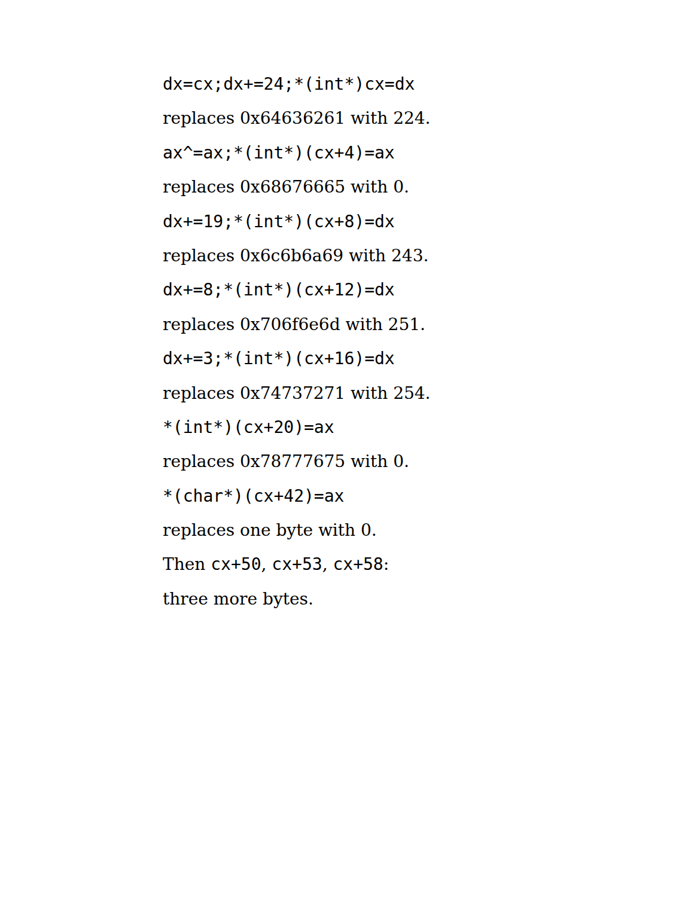dx=cx;dx+=24;*(int*)cx=dx
replaces 0x64636261 with 224.
ax^=ax;*(int*)(cx+4)=ax
replaces 0x68676665 with 0.
dx+=19;*(int*)(cx+8)=dx
replaces 0x6c6b6a69 with 243.
dx+=8;*(int*)(cx+12)=dx
replaces 0x706f6e6d with 251.
dx+=3;*(int*)(cx+16)=dx
replaces 0x74737271 with 254.
*(int*)(cx+20)=ax
replaces 0x78777675 with 0.
*(char*)(cx+42)=ax
replaces one byte with 0.
Then cx+50, cx+53, cx+58:
three more bytes.